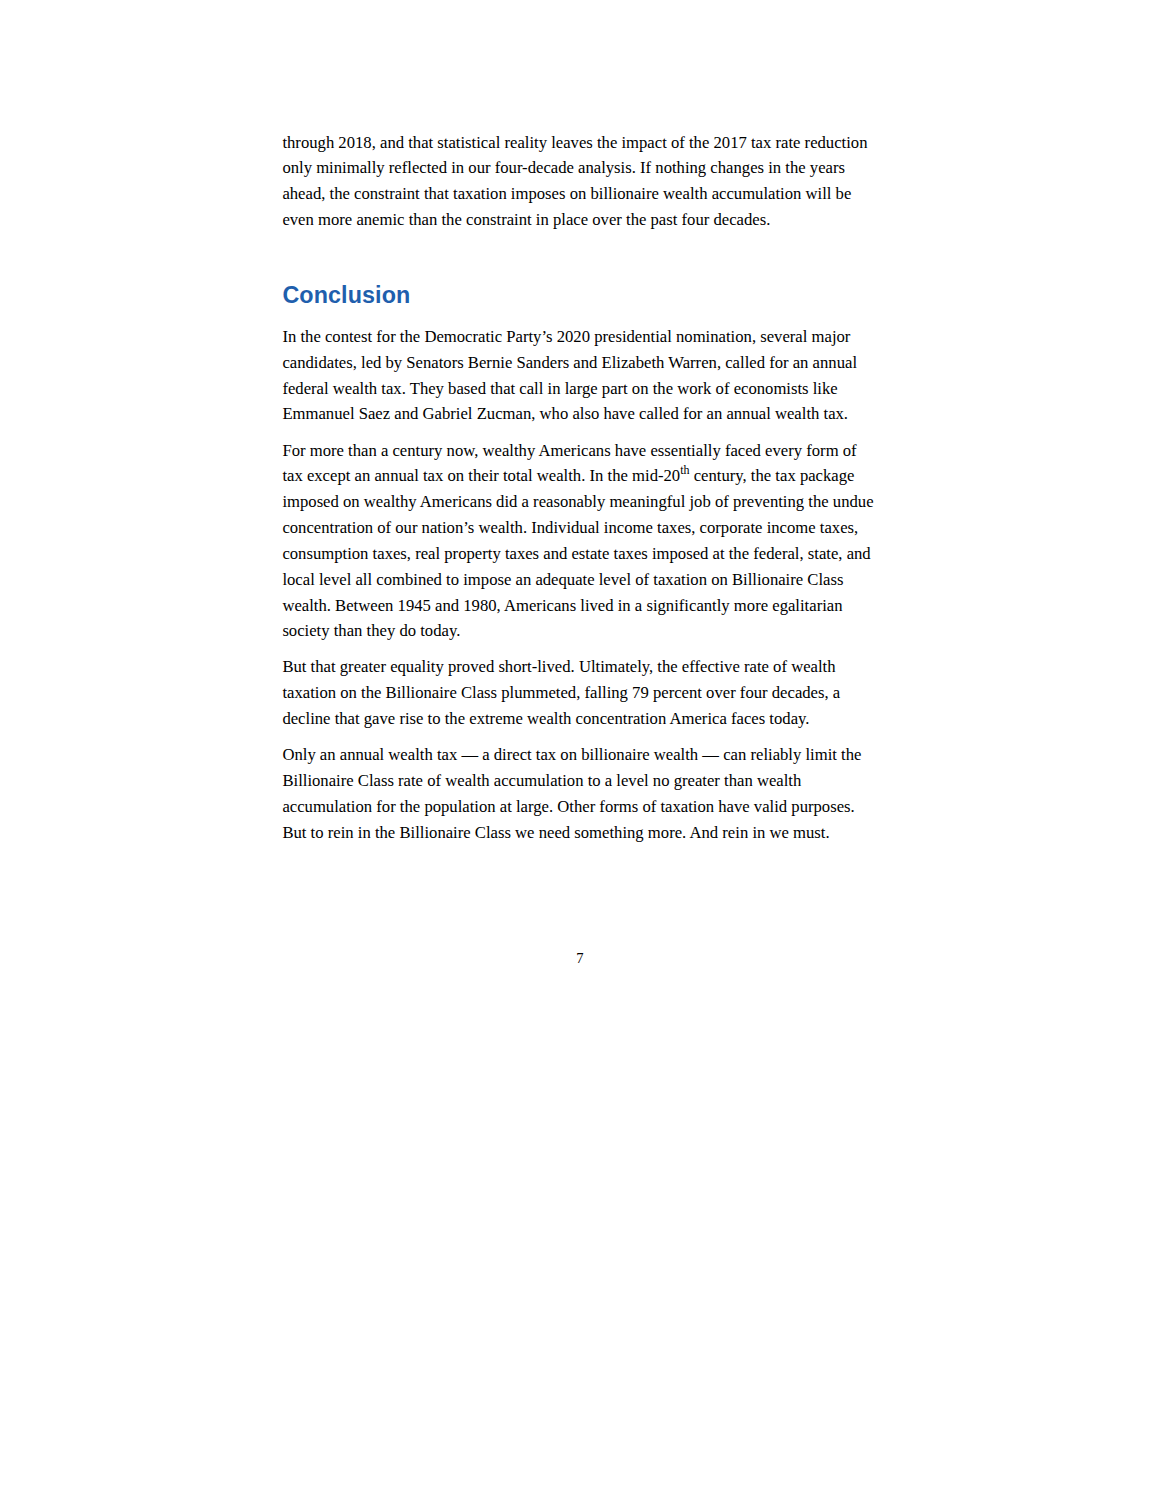through 2018, and that statistical reality leaves the impact of the 2017 tax rate reduction only minimally reflected in our four-decade analysis. If nothing changes in the years ahead, the constraint that taxation imposes on billionaire wealth accumulation will be even more anemic than the constraint in place over the past four decades.
Conclusion
In the contest for the Democratic Party’s 2020 presidential nomination, several major candidates, led by Senators Bernie Sanders and Elizabeth Warren, called for an annual federal wealth tax. They based that call in large part on the work of economists like Emmanuel Saez and Gabriel Zucman, who also have called for an annual wealth tax.
For more than a century now, wealthy Americans have essentially faced every form of tax except an annual tax on their total wealth. In the mid-20th century, the tax package imposed on wealthy Americans did a reasonably meaningful job of preventing the undue concentration of our nation’s wealth. Individual income taxes, corporate income taxes, consumption taxes, real property taxes and estate taxes imposed at the federal, state, and local level all combined to impose an adequate level of taxation on Billionaire Class wealth. Between 1945 and 1980, Americans lived in a significantly more egalitarian society than they do today.
But that greater equality proved short-lived. Ultimately, the effective rate of wealth taxation on the Billionaire Class plummeted, falling 79 percent over four decades, a decline that gave rise to the extreme wealth concentration America faces today.
Only an annual wealth tax — a direct tax on billionaire wealth — can reliably limit the Billionaire Class rate of wealth accumulation to a level no greater than wealth accumulation for the population at large. Other forms of taxation have valid purposes. But to rein in the Billionaire Class we need something more. And rein in we must.
7